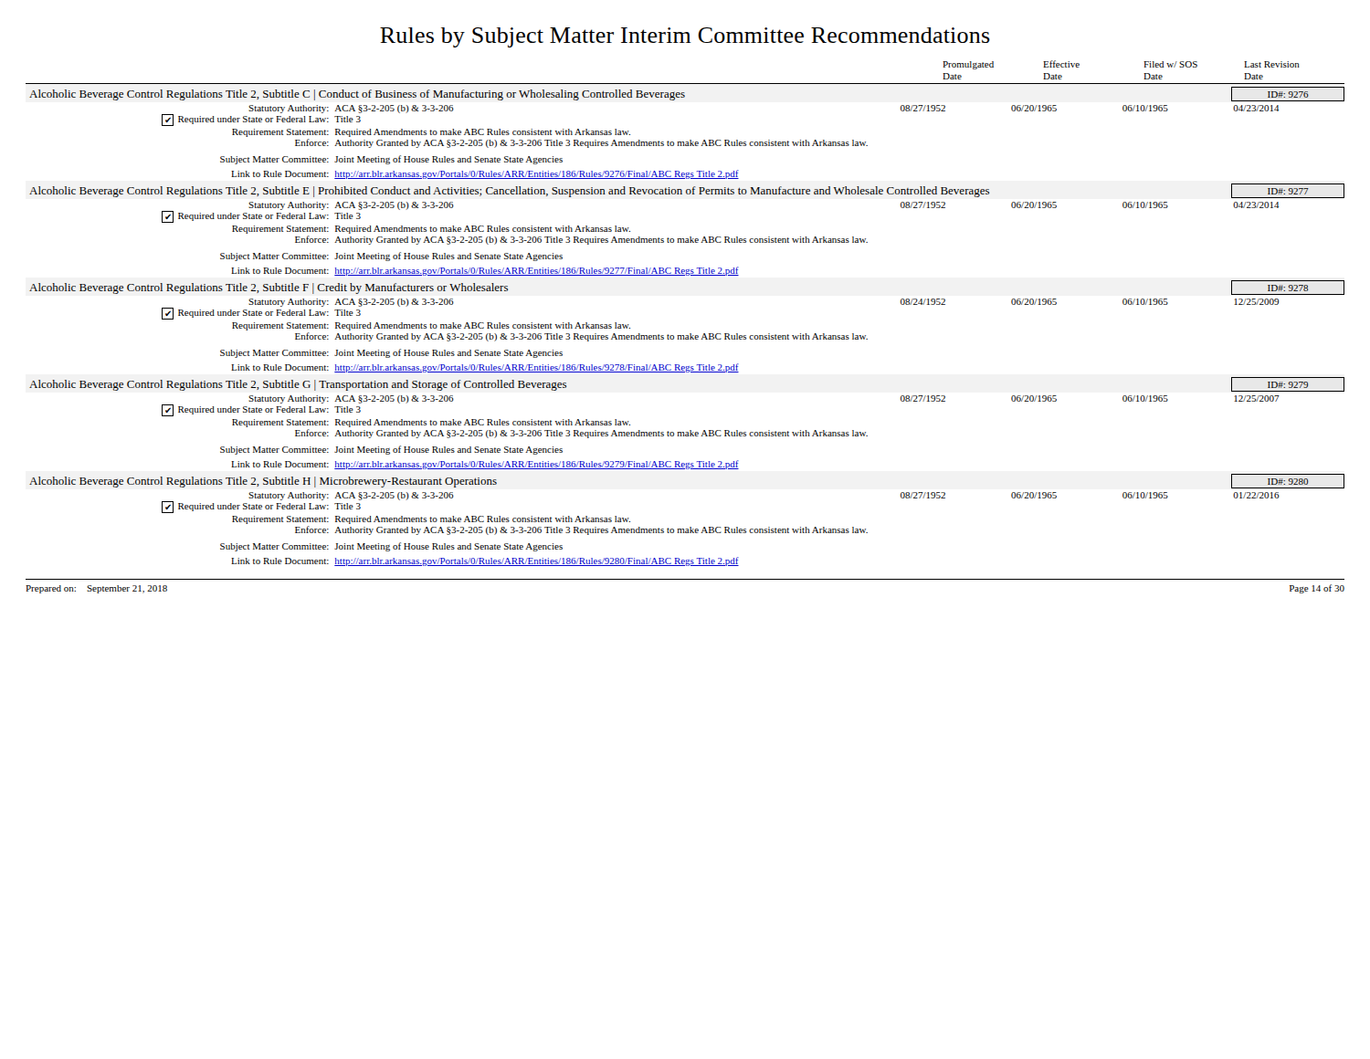Rules by Subject Matter Interim Committee Recommendations
| | | Promulgated Date | Effective Date | Filed w/ SOS Date | Last Revision Date |
| Alcoholic Beverage Control Regulations Title 2, Subtitle C / Conduct of Business of Manufacturing or Wholesaling Controlled Beverages | ID#: 9276 |
| Statutory Authority: | ACA §3-2-205 (b) & 3-3-206 | 08/27/1952 | 06/20/1965 | 06/10/1965 | 04/23/2014 |
| ✔ Required under State or Federal Law: | Title 3 |
| Requirement Statement: | Required Amendments to make ABC Rules consistent with Arkansas law. |
| Enforce: | Authority Granted by ACA §3-2-205 (b) & 3-3-206 Title 3 Requires Amendments to make ABC Rules consistent with Arkansas law. |
| Subject Matter Committee: | Joint Meeting of House Rules and Senate State Agencies |
| Link to Rule Document: | http://arr.blr.arkansas.gov/Portals/0/Rules/ARR/Entities/186/Rules/9276/Final/ABC Regs Title 2.pdf |
| Alcoholic Beverage Control Regulations Title 2, Subtitle E / Prohibited Conduct and Activities; Cancellation, Suspension and Revocation of Permits to Manufacture and Wholesale Controlled Beverages | ID#: 9277 |
| Statutory Authority: | ACA §3-2-205 (b) & 3-3-206 | 08/27/1952 | 06/20/1965 | 06/10/1965 | 04/23/2014 |
| ✔ Required under State or Federal Law: | Title 3 |
| Requirement Statement: | Required Amendments to make ABC Rules consistent with Arkansas law. |
| Enforce: | Authority Granted by ACA §3-2-205 (b) & 3-3-206 Title 3 Requires Amendments to make ABC Rules consistent with Arkansas law. |
| Subject Matter Committee: | Joint Meeting of House Rules and Senate State Agencies |
| Link to Rule Document: | http://arr.blr.arkansas.gov/Portals/0/Rules/ARR/Entities/186/Rules/9277/Final/ABC Regs Title 2.pdf |
| Alcoholic Beverage Control Regulations Title 2, Subtitle F / Credit by Manufacturers or Wholesalers | ID#: 9278 |
| Statutory Authority: | ACA §3-2-205 (b) & 3-3-206 | 08/24/1952 | 06/20/1965 | 06/10/1965 | 12/25/2009 |
| ✔ Required under State or Federal Law: | Tilte 3 |
| Requirement Statement: | Required Amendments to make ABC Rules consistent with Arkansas law. |
| Enforce: | Authority Granted by ACA §3-2-205 (b) & 3-3-206 Title 3 Requires Amendments to make ABC Rules consistent with Arkansas law. |
| Subject Matter Committee: | Joint Meeting of House Rules and Senate State Agencies |
| Link to Rule Document: | http://arr.blr.arkansas.gov/Portals/0/Rules/ARR/Entities/186/Rules/9278/Final/ABC Regs Title 2.pdf |
| Alcoholic Beverage Control Regulations Title 2, Subtitle G / Transportation and Storage of Controlled Beverages | ID#: 9279 |
| Statutory Authority: | ACA §3-2-205 (b) & 3-3-206 | 08/27/1952 | 06/20/1965 | 06/10/1965 | 12/25/2007 |
| ✔ Required under State or Federal Law: | Title 3 |
| Requirement Statement: | Required Amendments to make ABC Rules consistent with Arkansas law. |
| Enforce: | Authority Granted by ACA §3-2-205 (b) & 3-3-206 Title 3 Requires Amendments to make ABC Rules consistent with Arkansas law. |
| Subject Matter Committee: | Joint Meeting of House Rules and Senate State Agencies |
| Link to Rule Document: | http://arr.blr.arkansas.gov/Portals/0/Rules/ARR/Entities/186/Rules/9279/Final/ABC Regs Title 2.pdf |
| Alcoholic Beverage Control Regulations Title 2, Subtitle H / Microbrewery-Restaurant Operations | ID#: 9280 |
| Statutory Authority: | ACA §3-2-205 (b) & 3-3-206 | 08/27/1952 | 06/20/1965 | 06/10/1965 | 01/22/2016 |
| ✔ Required under State or Federal Law: | Title 3 |
| Requirement Statement: | Required Amendments to make ABC Rules consistent with Arkansas law. |
| Enforce: | Authority Granted by ACA §3-2-205 (b) & 3-3-206 Title 3 Requires Amendments to make ABC Rules consistent with Arkansas law. |
| Subject Matter Committee: | Joint Meeting of House Rules and Senate State Agencies |
| Link to Rule Document: | http://arr.blr.arkansas.gov/Portals/0/Rules/ARR/Entities/186/Rules/9280/Final/ABC Regs Title 2.pdf |
Prepared on: September 21, 2018
Page 14 of 30